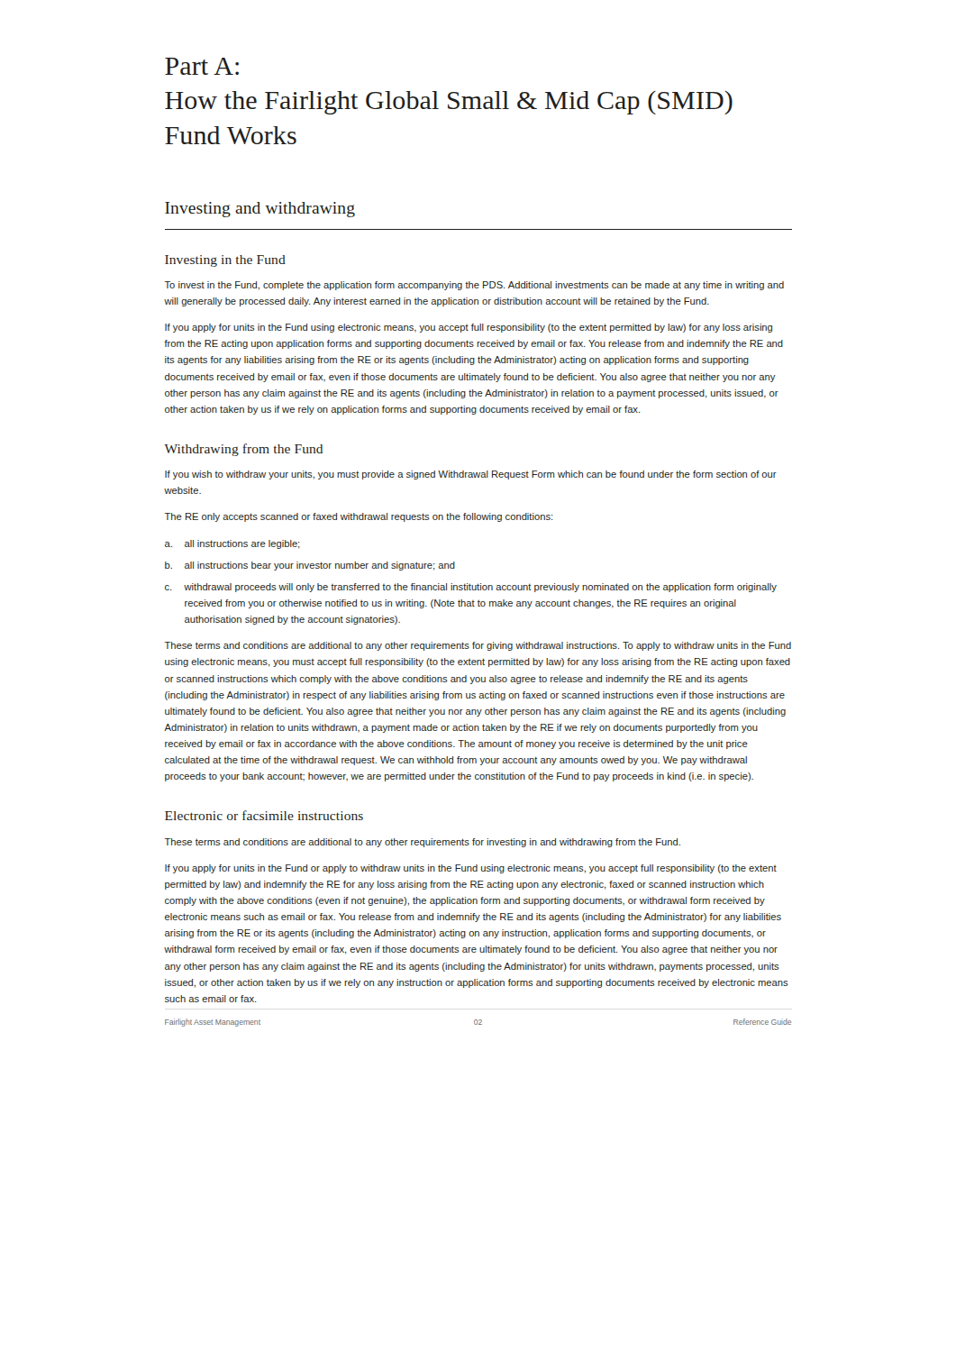Part A:
How the Fairlight Global Small & Mid Cap (SMID) Fund Works
Investing and withdrawing
Investing in the Fund
To invest in the Fund, complete the application form accompanying the PDS. Additional investments can be made at any time in writing and will generally be processed daily. Any interest earned in the application or distribution account will be retained by the Fund.
If you apply for units in the Fund using electronic means, you accept full responsibility (to the extent permitted by law) for any loss arising from the RE acting upon application forms and supporting documents received by email or fax. You release from and indemnify the RE and its agents for any liabilities arising from the RE or its agents (including the Administrator) acting on application forms and supporting documents received by email or fax, even if those documents are ultimately found to be deficient. You also agree that neither you nor any other person has any claim against the RE and its agents (including the Administrator) in relation to a payment processed, units issued, or other action taken by us if we rely on application forms and supporting documents received by email or fax.
Withdrawing from the Fund
If you wish to withdraw your units, you must provide a signed Withdrawal Request Form which can be found under the form section of our website.
The RE only accepts scanned or faxed withdrawal requests on the following conditions:
all instructions are legible;
all instructions bear your investor number and signature; and
withdrawal proceeds will only be transferred to the financial institution account previously nominated on the application form originally received from you or otherwise notified to us in writing. (Note that to make any account changes, the RE requires an original authorisation signed by the account signatories).
These terms and conditions are additional to any other requirements for giving withdrawal instructions. To apply to withdraw units in the Fund using electronic means, you must accept full responsibility (to the extent permitted by law) for any loss arising from the RE acting upon faxed or scanned instructions which comply with the above conditions and you also agree to release and indemnify the RE and its agents (including the Administrator) in respect of any liabilities arising from us acting on faxed or scanned instructions even if those instructions are ultimately found to be deficient. You also agree that neither you nor any other person has any claim against the RE and its agents (including Administrator) in relation to units withdrawn, a payment made or action taken by the RE if we rely on documents purportedly from you received by email or fax in accordance with the above conditions. The amount of money you receive is determined by the unit price calculated at the time of the withdrawal request. We can withhold from your account any amounts owed by you. We pay withdrawal proceeds to your bank account; however, we are permitted under the constitution of the Fund to pay proceeds in kind (i.e. in specie).
Electronic or facsimile instructions
These terms and conditions are additional to any other requirements for investing in and withdrawing from the Fund.
If you apply for units in the Fund or apply to withdraw units in the Fund using electronic means, you accept full responsibility (to the extent permitted by law) and indemnify the RE for any loss arising from the RE acting upon any electronic, faxed or scanned instruction which comply with the above conditions (even if not genuine), the application form and supporting documents, or withdrawal form received by electronic means such as email or fax. You release from and indemnify the RE and its agents (including the Administrator) for any liabilities arising from the RE or its agents (including the Administrator) acting on any instruction, application forms and supporting documents, or withdrawal form received by email or fax, even if those documents are ultimately found to be deficient. You also agree that neither you nor any other person has any claim against the RE and its agents (including the Administrator) for units withdrawn, payments processed, units issued, or other action taken by us if we rely on any instruction or application forms and supporting documents received by electronic means such as email or fax.
Fairlight Asset Management
02
Reference Guide